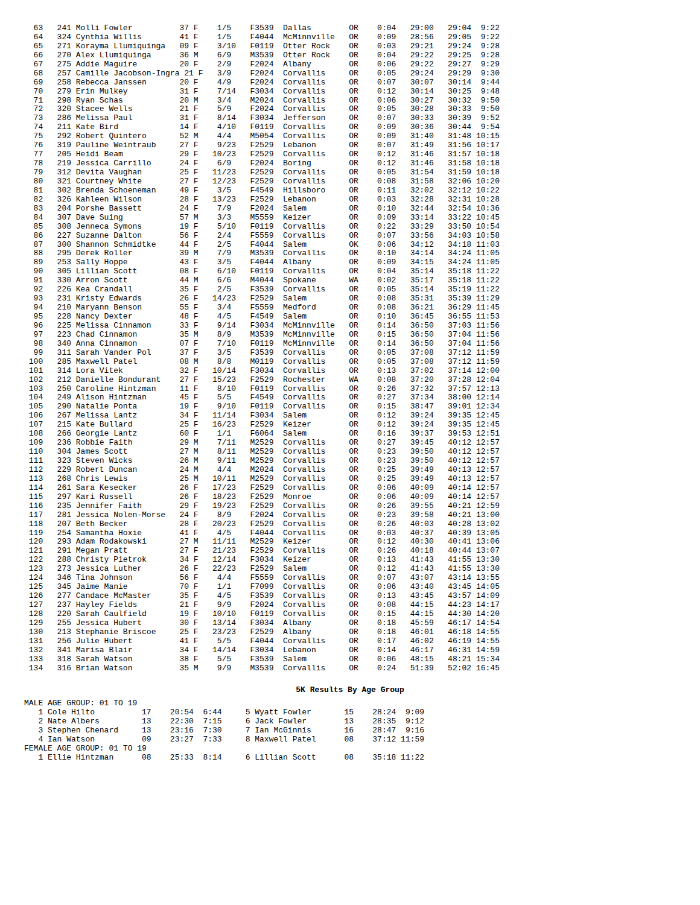63   241 Molli Fowler          37 F    1/5    F3539  Dallas        OR    0:04   29:00   29:04  9:22
  64   324 Cynthia Willis        41 F    1/5    F4044  McMinnville   OR    0:09   28:56   29:05  9:22
  65   271 Korayma Llumiquinga   09 F    3/10   F0119  Otter Rock    OR    0:03   29:21   29:24  9:28
  66   270 Alex Llumiquinga      36 M    6/9    M3539  Otter Rock    OR    0:04   29:22   29:25  9:28
  67   275 Addie Maguire         20 F    2/9    F2024  Albany        OR    0:06   29:22   29:27  9:29
  68   257 Camille Jacobson-Ingra 21 F   3/9    F2024  Corvallis     OR    0:05   29:24   29:29  9:30
  69   258 Rebecca Janssen       20 F    4/9    F2024  Corvallis     OR    0:07   30:07   30:14  9:44
  70   279 Erin Mulkey           31 F    7/14   F3034  Corvallis     OR    0:12   30:14   30:25  9:48
  71   298 Ryan Schas            20 M    3/4    M2024  Corvallis     OR    0:06   30:27   30:32  9:50
  72   320 Stacee Wells          21 F    5/9    F2024  Corvallis     OR    0:05   30:28   30:33  9:50
  73   286 Melissa Paul          31 F    8/14   F3034  Jefferson     OR    0:07   30:33   30:39  9:52
  74   211 Kate Bird             14 F    4/10   F0119  Corvallis     OR    0:09   30:36   30:44  9:54
  75   292 Robert Quintero       52 M    4/4    M5054  Corvallis     OR    0:09   31:40   31:48 10:15
  76   319 Pauline Weintraub     27 F    9/23   F2529  Lebanon       OR    0:07   31:49   31:56 10:17
  77   205 Heidi Beam            29 F   10/23   F2529  Corvallis     OR    0:12   31:46   31:57 10:18
  78   219 Jessica Carrillo      24 F    6/9    F2024  Boring        OR    0:12   31:46   31:58 10:18
  79   312 Devita Vaughan        25 F   11/23   F2529  Corvallis     OR    0:05   31:54   31:59 10:18
  80   321 Courtney White        27 F   12/23   F2529  Corvallis     OR    0:08   31:58   32:06 10:20
  81   302 Brenda Schoeneman     49 F    3/5    F4549  Hillsboro     OR    0:11   32:02   32:12 10:22
  82   326 Kahleen Wilson        28 F   13/23   F2529  Lebanon       OR    0:03   32:28   32:31 10:28
  83   204 Porshe Bassett        24 F    7/9    F2024  Salem         OR    0:10   32:44   32:54 10:36
  84   307 Dave Suing            57 M    3/3    M5559  Keizer        OR    0:09   33:14   33:22 10:45
  85   308 Jenneca Symons        19 F    5/10   F0119  Corvallis     OR    0:22   33:29   33:50 10:54
  86   227 Suzanne Dalton        56 F    2/4    F5559  Corvallis     OR    0:07   33:56   34:03 10:58
  87   300 Shannon Schmidtke     44 F    2/5    F4044  Salem         OK    0:06   34:12   34:18 11:03
  88   295 Derek Roller          39 M    7/9    M3539  Corvallis     OR    0:10   34:14   34:24 11:05
  89   253 Sally Hoppe           43 F    3/5    F4044  Albany        OR    0:09   34:15   34:24 11:05
  90   305 Lillian Scott         08 F    6/10   F0119  Corvallis     OR    0:04   35:14   35:18 11:22
  91   330 Arron Scott           44 M    6/6    M4044  Spokane       WA    0:02   35:17   35:18 11:22
  92   226 Kea Crandall          35 F    2/5    F3539  Corvallis     OR    0:05   35:14   35:19 11:22
  93   231 Kristy Edwards        26 F   14/23   F2529  Salem         OR    0:08   35:31   35:39 11:29
  94   210 Maryann Benson        55 F    3/4    F5559  Medford       OR    0:08   36:21   36:29 11:45
  95   228 Nancy Dexter          48 F    4/5    F4549  Salem         OR    0:10   36:45   36:55 11:53
  96   225 Melissa Cinnamon      33 F    9/14   F3034  McMinnville   OR    0:14   36:50   37:03 11:56
  97   223 Chad Cinnamon         35 M    8/9    M3539  McMinnville   OR    0:15   36:50   37:04 11:56
  98   340 Anna Cinnamon         07 F    7/10   F0119  McMinnville   OR    0:14   36:50   37:04 11:56
  99   311 Sarah Vander Pol      37 F    3/5    F3539  Corvallis     OR    0:05   37:08   37:12 11:59
 100   285 Maxwell Patel         08 M    8/8    M0119  Corvallis     OR    0:05   37:08   37:12 11:59
 101   314 Lora Vitek            32 F   10/14   F3034  Corvallis     OR    0:13   37:02   37:14 12:00
 102   212 Danielle Bondurant    27 F   15/23   F2529  Rochester     WA    0:08   37:20   37:28 12:04
 103   250 Caroline Hintzman     11 F    8/10   F0119  Corvallis     OR    0:26   37:32   37:57 12:13
 104   249 Alison Hintzman       45 F    5/5    F4549  Corvallis     OR    0:27   37:34   38:00 12:14
 105   290 Natalie Ponta         19 F    9/10   F0119  Corvallis     OR    0:15   38:47   39:01 12:34
 106   267 Melissa Lantz         34 F   11/14   F3034  Salem         OR    0:12   39:24   39:35 12:45
 107   215 Kate Bullard          25 F   16/23   F2529  Keizer        OR    0:12   39:24   39:35 12:45
 108   266 Georgie Lantz         60 F    1/1    F6064  Salem         OR    0:16   39:37   39:53 12:51
 109   236 Robbie Faith          29 M    7/11   M2529  Corvallis     OR    0:27   39:45   40:12 12:57
 110   304 James Scott           27 M    8/11   M2529  Corvallis     OR    0:23   39:50   40:12 12:57
 111   323 Steven Wicks          26 M    9/11   M2529  Corvallis     OR    0:23   39:50   40:12 12:57
 112   229 Robert Duncan         24 M    4/4    M2024  Corvallis     OR    0:25   39:49   40:13 12:57
 113   268 Chris Lewis           25 M   10/11   M2529  Corvallis     OR    0:25   39:49   40:13 12:57
 114   261 Sara Kesecker         26 F   17/23   F2529  Corvallis     OR    0:06   40:09   40:14 12:57
 115   297 Kari Russell          26 F   18/23   F2529  Monroe        OR    0:06   40:09   40:14 12:57
 116   235 Jennifer Faith        29 F   19/23   F2529  Corvallis     OR    0:26   39:55   40:21 12:59
 117   281 Jessica Nolen-Morse   24 F    8/9    F2024  Corvallis     OR    0:23   39:58   40:21 13:00
 118   207 Beth Becker           28 F   20/23   F2529  Corvallis     OR    0:26   40:03   40:28 13:02
 119   254 Samantha Hoxie        41 F    4/5    F4044  Corvallis     OR    0:03   40:37   40:39 13:05
 120   293 Adam Rodakowski       27 M   11/11   M2529  Keizer        OR    0:12   40:30   40:41 13:06
 121   291 Megan Pratt           27 F   21/23   F2529  Corvallis     OR    0:26   40:18   40:44 13:07
 122   288 Christy Pietrok       34 F   12/14   F3034  Keizer        OR    0:13   41:43   41:55 13:30
 123   273 Jessica Luther        26 F   22/23   F2529  Salem         OR    0:12   41:43   41:55 13:30
 124   346 Tina Johnson          56 F    4/4    F5559  Corvallis     OR    0:07   43:07   43:14 13:55
 125   345 Jaime Manie           70 F    1/1    F7099  Corvallis     OR    0:06   43:40   43:45 14:05
 126   277 Candace McMaster      35 F    4/5    F3539  Corvallis     OR    0:13   43:45   43:57 14:09
 127   237 Hayley Fields         21 F    9/9    F2024  Corvallis     OR    0:08   44:15   44:23 14:17
 128   220 Sarah Caulfield       19 F   10/10   F0119  Corvallis     OR    0:15   44:15   44:30 14:20
 129   255 Jessica Hubert        30 F   13/14   F3034  Albany        OR    0:18   45:59   46:17 14:54
 130   213 Stephanie Briscoe     25 F   23/23   F2529  Albany        OR    0:18   46:01   46:18 14:55
 131   256 Julie Hubert          41 F    5/5    F4044  Corvallis     OR    0:17   46:02   46:19 14:55
 132   341 Marisa Blair          34 F   14/14   F3034  Lebanon       OR    0:14   46:17   46:31 14:59
 133   318 Sarah Watson          38 F    5/5    F3539  Salem         OR    0:06   48:15   48:21 15:34
 134   316 Brian Watson          35 M    9/9    M3539  Corvallis     OR    0:24   51:39   52:02 16:45
5K Results By Age Group
MALE AGE GROUP: 01 TO 19
   1 Cole Hilto          17    20:54  6:44     5 Wyatt Fowler       15    28:24  9:09
   2 Nate Albers         13    22:30  7:15     6 Jack Fowler        13    28:35  9:12
   3 Stephen Chenard     13    23:16  7:30     7 Ian McGinnis       16    28:47  9:16
   4 Ian Watson          09    23:27  7:33     8 Maxwell Patel      08    37:12 11:59
FEMALE AGE GROUP: 01 TO 19
   1 Ellie Hintzman      08    25:33  8:14     6 Lillian Scott      08    35:18 11:22